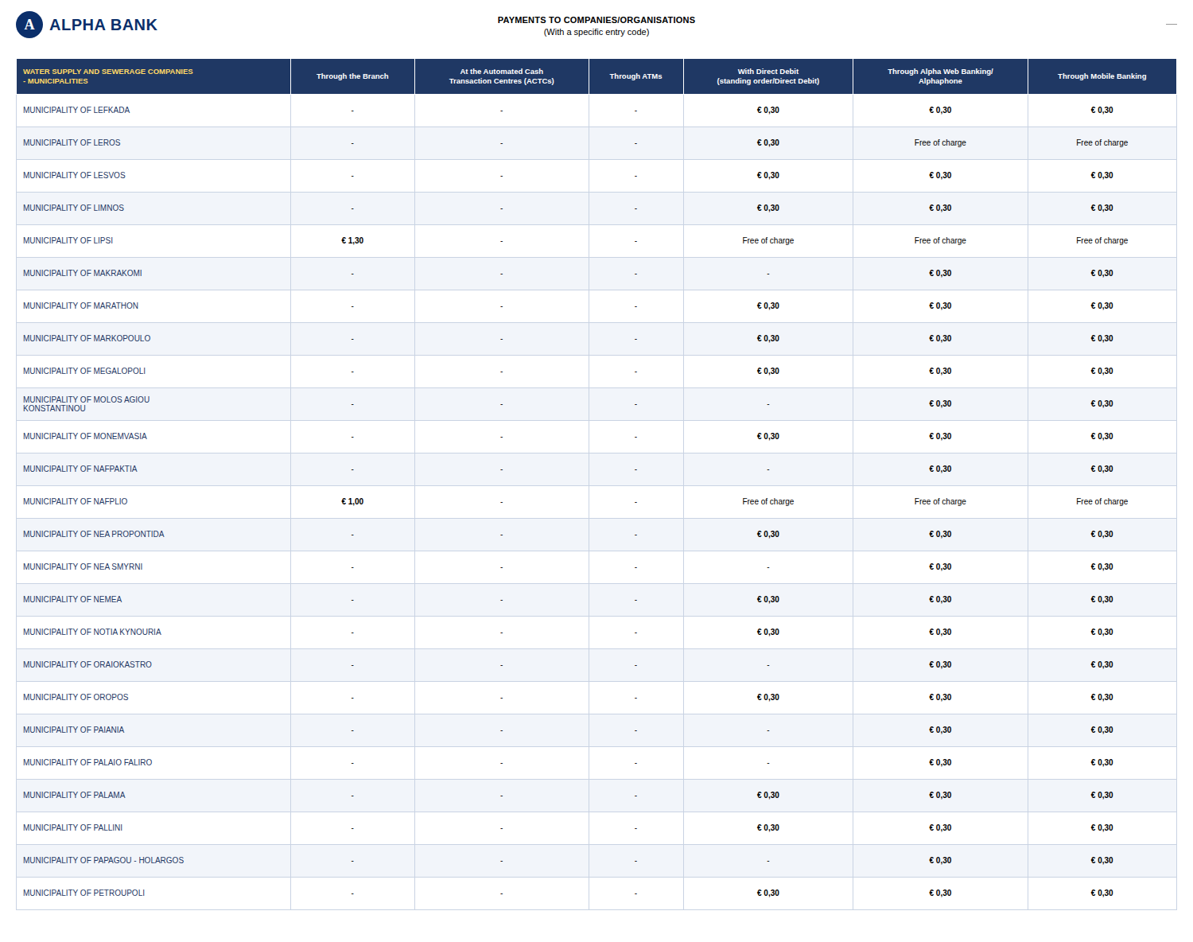A
ALPHA BANK
PAYMENTS TO COMPANIES/ORGANISATIONS
(With a specific entry code)
| WATER SUPPLY AND SEWERAGE COMPANIES - MUNICIPALITIES | Through the Branch | At the Automated Cash Transaction Centres (ACTCs) | Through ATMs | With Direct Debit (standing order/Direct Debit) | Through Alpha Web Banking/ Alphaphone | Through Mobile Banking |
| --- | --- | --- | --- | --- | --- | --- |
| MUNICIPALITY OF LEFKADA | - | - | - | € 0,30 | € 0,30 | € 0,30 |
| MUNICIPALITY OF LEROS | - | - | - | € 0,30 | Free of charge | Free of charge |
| MUNICIPALITY OF LESVOS | - | - | - | € 0,30 | € 0,30 | € 0,30 |
| MUNICIPALITY OF LIMNOS | - | - | - | € 0,30 | € 0,30 | € 0,30 |
| MUNICIPALITY OF LIPSI | € 1,30 | - | - | Free of charge | Free of charge | Free of charge |
| MUNICIPALITY OF MAKRAKOMI | - | - | - | - | € 0,30 | € 0,30 |
| MUNICIPALITY OF MARATHON | - | - | - | € 0,30 | € 0,30 | € 0,30 |
| MUNICIPALITY OF MARKOPOULO | - | - | - | € 0,30 | € 0,30 | € 0,30 |
| MUNICIPALITY OF MEGALOPOLI | - | - | - | € 0,30 | € 0,30 | € 0,30 |
| MUNICIPALITY OF MOLOS AGIOU KONSTANTINOU | - | - | - | - | € 0,30 | € 0,30 |
| MUNICIPALITY OF MONEMVASIA | - | - | - | € 0,30 | € 0,30 | € 0,30 |
| MUNICIPALITY OF NAFPAKTIA | - | - | - | - | € 0,30 | € 0,30 |
| MUNICIPALITY OF NAFPLIO | € 1,00 | - | - | Free of charge | Free of charge | Free of charge |
| MUNICIPALITY OF NEA PROPONTIDA | - | - | - | € 0,30 | € 0,30 | € 0,30 |
| MUNICIPALITY OF NEA SMYRNI | - | - | - | - | € 0,30 | € 0,30 |
| MUNICIPALITY OF NEMEA | - | - | - | € 0,30 | € 0,30 | € 0,30 |
| MUNICIPALITY OF NOTIA KYNOURIA | - | - | - | € 0,30 | € 0,30 | € 0,30 |
| MUNICIPALITY OF ORAIOKASTRO | - | - | - | - | € 0,30 | € 0,30 |
| MUNICIPALITY OF OROPOS | - | - | - | € 0,30 | € 0,30 | € 0,30 |
| MUNICIPALITY OF PAIANIA | - | - | - | - | € 0,30 | € 0,30 |
| MUNICIPALITY OF PALAIO FALIRO | - | - | - | - | € 0,30 | € 0,30 |
| MUNICIPALITY OF PALAMA | - | - | - | € 0,30 | € 0,30 | € 0,30 |
| MUNICIPALITY OF PALLINI | - | - | - | € 0,30 | € 0,30 | € 0,30 |
| MUNICIPALITY OF PAPAGOU - HOLARGOS | - | - | - | - | € 0,30 | € 0,30 |
| MUNICIPALITY OF PETROUPOLI | - | - | - | € 0,30 | € 0,30 | € 0,30 |